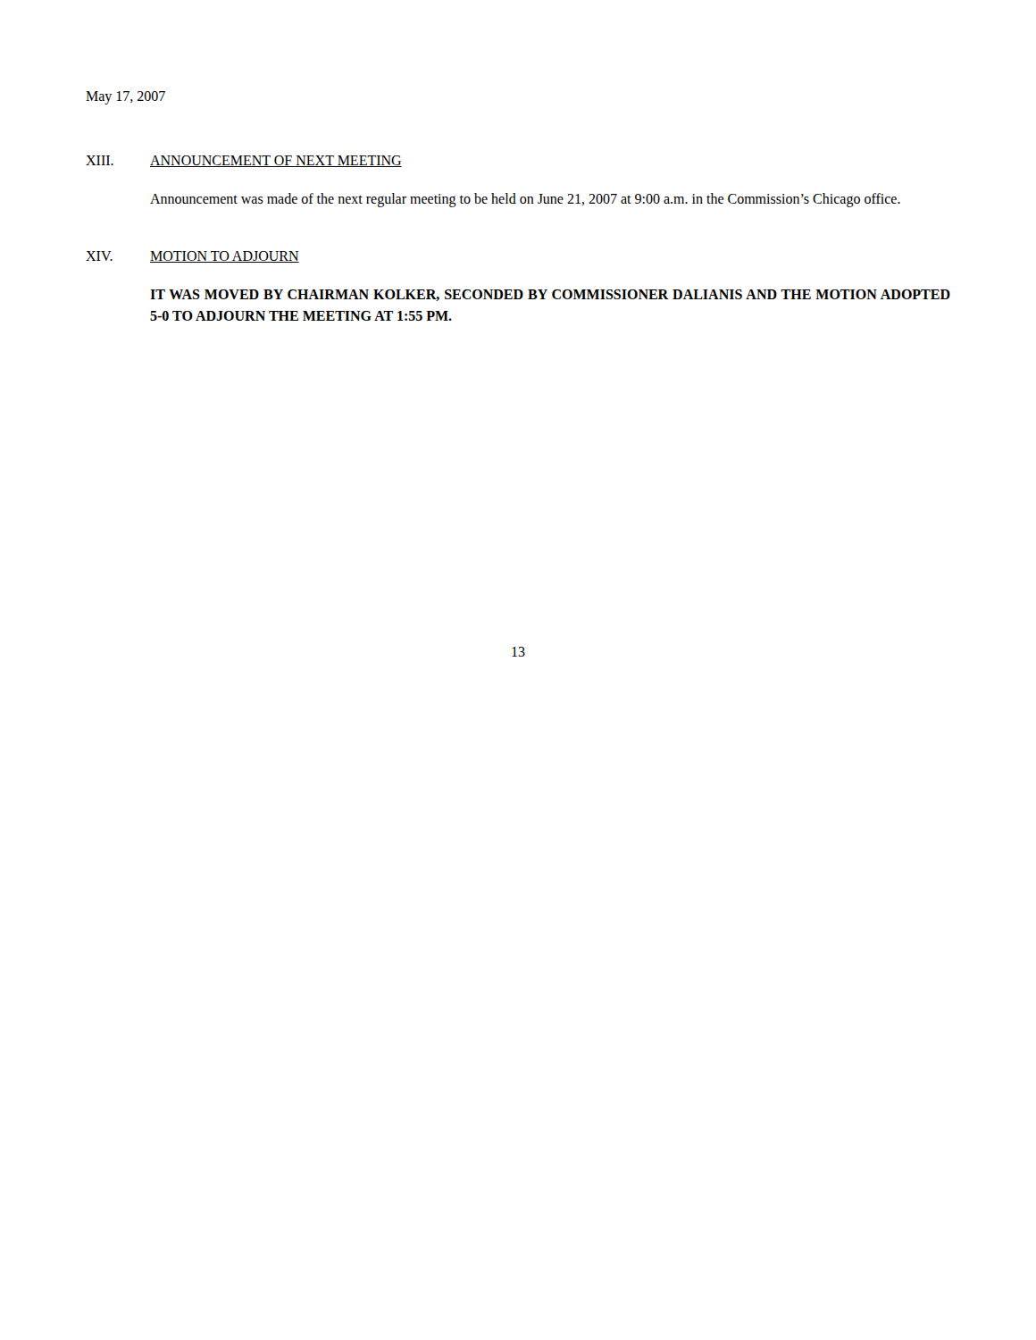May 17, 2007
XIII. ANNOUNCEMENT OF NEXT MEETING
Announcement was made of the next regular meeting to be held on June 21, 2007 at 9:00 a.m. in the Commission’s Chicago office.
XIV. MOTION TO ADJOURN
IT WAS MOVED BY CHAIRMAN KOLKER, SECONDED BY COMMISSIONER DALIANIS AND THE MOTION ADOPTED 5-0 TO ADJOURN THE MEETING AT 1:55 PM.
13